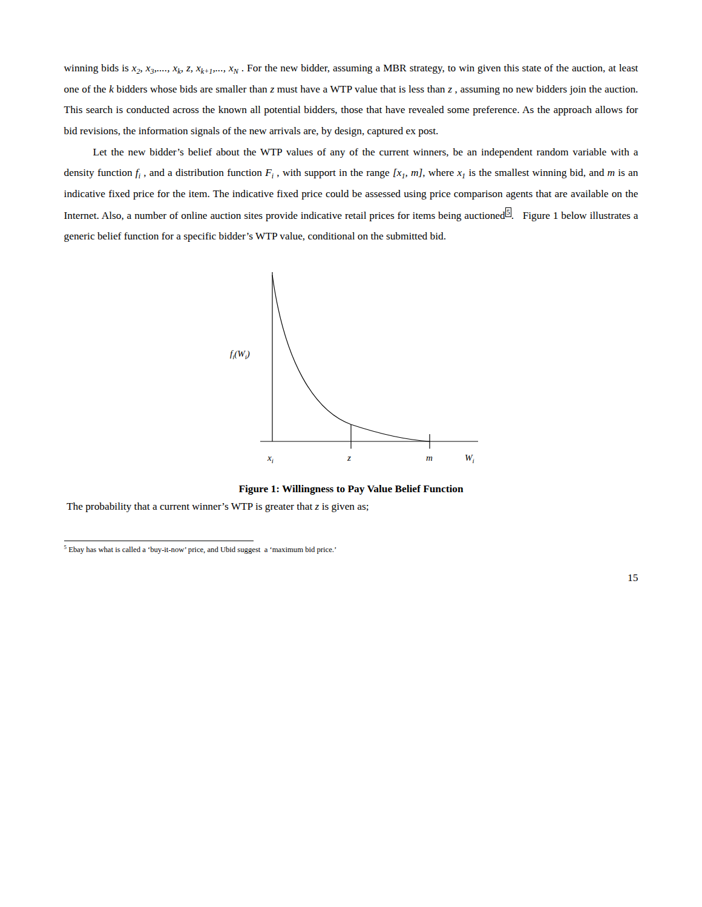winning bids is x2, x3,...., xk, z, xk+1,..., xN . For the new bidder, assuming a MBR strategy, to win given this state of the auction, at least one of the k bidders whose bids are smaller than z must have a WTP value that is less than z , assuming no new bidders join the auction. This search is conducted across the known all potential bidders, those that have revealed some preference. As the approach allows for bid revisions, the information signals of the new arrivals are, by design, captured ex post.
Let the new bidder’s belief about the WTP values of any of the current winners, be an independent random variable with a density function fi , and a distribution function Fi , with support in the range [x1, m], where x1 is the smallest winning bid, and m is an indicative fixed price for the item. The indicative fixed price could be assessed using price comparison agents that are available on the Internet. Also, a number of online auction sites provide indicative retail prices for items being auctioned5. Figure 1 below illustrates a generic belief function for a specific bidder’s WTP value, conditional on the submitted bid.
fi(Wi) xi z m Wi
Figure 1: Willingness to Pay Value Belief Function
The probability that a current winner’s WTP is greater that z is given as;
5 Ebay has what is called a ‘buy-it-now’ price, and Ubid suggest a ‘maximum bid price.’
15